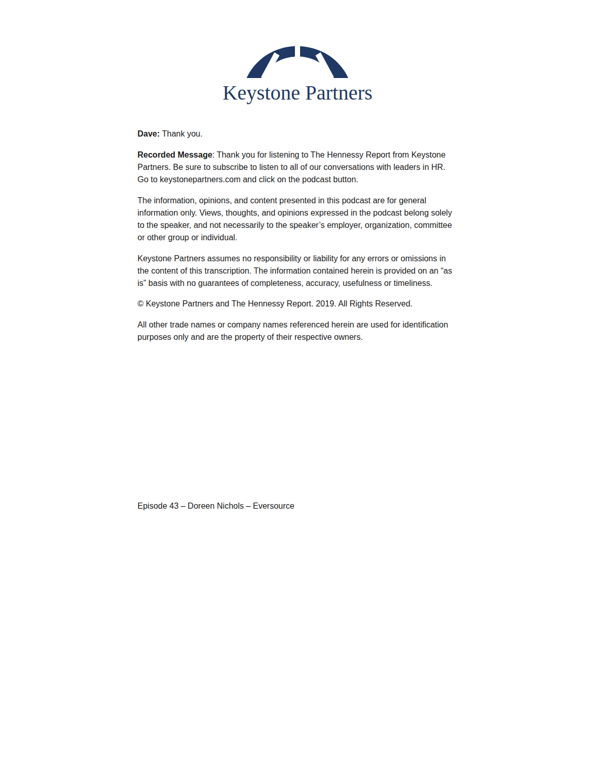Keystone Partners Keystone Partners
Dave: Thank you.
Recorded Message: Thank you for listening to The Hennessy Report from Keystone Partners. Be sure to subscribe to listen to all of our conversations with leaders in HR. Go to keystonepartners.com and click on the podcast button.
The information, opinions, and content presented in this podcast are for general information only. Views, thoughts, and opinions expressed in the podcast belong solely to the speaker, and not necessarily to the speaker’s employer, organization, committee or other group or individual.
Keystone Partners assumes no responsibility or liability for any errors or omissions in the content of this transcription. The information contained herein is provided on an “as is” basis with no guarantees of completeness, accuracy, usefulness or timeliness.
© Keystone Partners and The Hennessy Report. 2019. All Rights Reserved.
All other trade names or company names referenced herein are used for identification purposes only and are the property of their respective owners.
Episode 43 – Doreen Nichols – Eversource